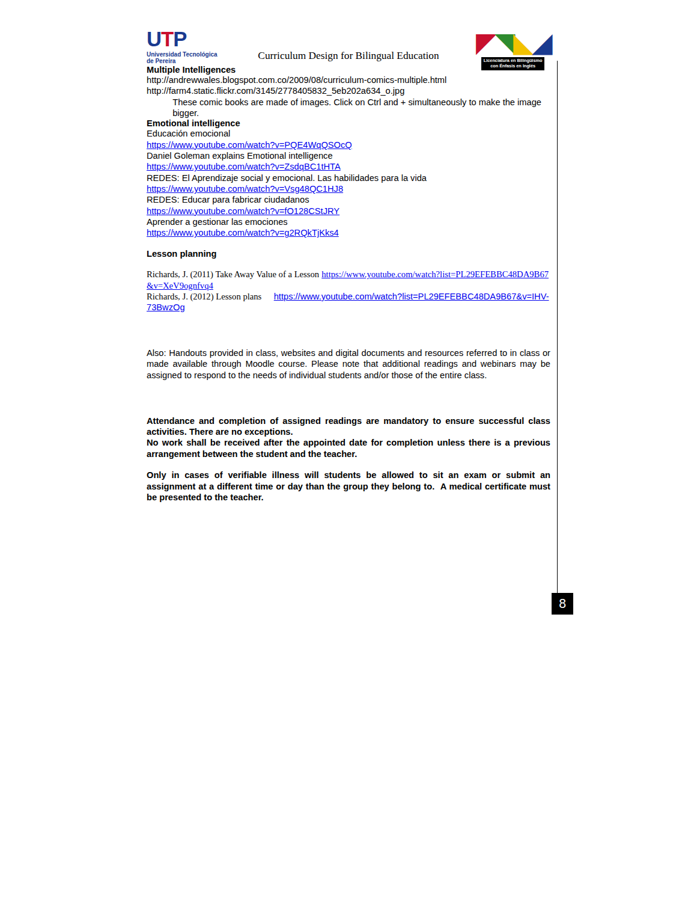UTP
Universidad Tecnológica
de Pereira
◤◥◣◢
Licenciatura en Bilingüismo
con Énfasis en Inglés
Curriculum Design for Bilingual Education
Multiple Intelligences
http://andrewwales.blogspot.com.co/2009/08/curriculum-comics-multiple.html
http://farm4.static.flickr.com/3145/2778405832_5eb202a634_o.jpg
These comic books are made of images. Click on Ctrl and + simultaneously to make the image bigger.
Emotional intelligence
Educación emocional
https://www.youtube.com/watch?v=PQE4WqQSOcQ
Daniel Goleman explains Emotional intelligence
https://www.youtube.com/watch?v=ZsdqBC1tHTA
REDES: El Aprendizaje social y emocional. Las habilidades para la vida
https://www.youtube.com/watch?v=Vsg48QC1HJ8
REDES: Educar para fabricar ciudadanos
https://www.youtube.com/watch?v=fO128CStJRY
Aprender a gestionar las emociones
https://www.youtube.com/watch?v=g2RQkTjKks4
Lesson planning
Richards, J. (2011) Take Away Value of a Lesson https://www.youtube.com/watch?list=PL29EFEBBC48DA9B67&v=XeV9ognfvq4
Richards, J. (2012) Lesson plans https://www.youtube.com/watch?list=PL29EFEBBC48DA9B67&v=IHV-73BwzOg
Also: Handouts provided in class, websites and digital documents and resources referred to in class or made available through Moodle course. Please note that additional readings and webinars may be assigned to respond to the needs of individual students and/or those of the entire class.
Attendance and completion of assigned readings are mandatory to ensure successful class activities. There are no exceptions.
No work shall be received after the appointed date for completion unless there is a previous arrangement between the student and the teacher.
Only in cases of verifiable illness will students be allowed to sit an exam or submit an assignment at a different time or day than the group they belong to. A medical certificate must be presented to the teacher.
8